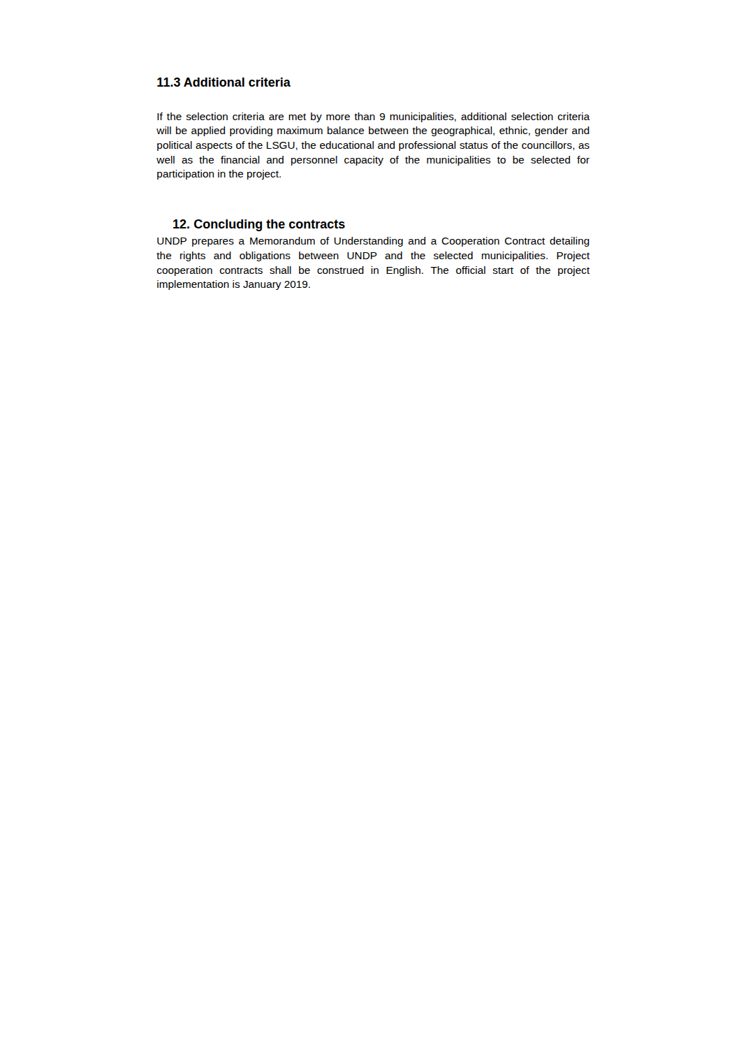11.3 Additional criteria
If the selection criteria are met by more than 9 municipalities, additional selection criteria will be applied providing maximum balance between the geographical, ethnic, gender and political aspects of the LSGU, the educational and professional status of the councillors, as well as the financial and personnel capacity of the municipalities to be selected for participation in the project.
12. Concluding the contracts
UNDP prepares a Memorandum of Understanding and a Cooperation Contract detailing the rights and obligations between UNDP and the selected municipalities. Project cooperation contracts shall be construed in English. The official start of the project implementation is January 2019.